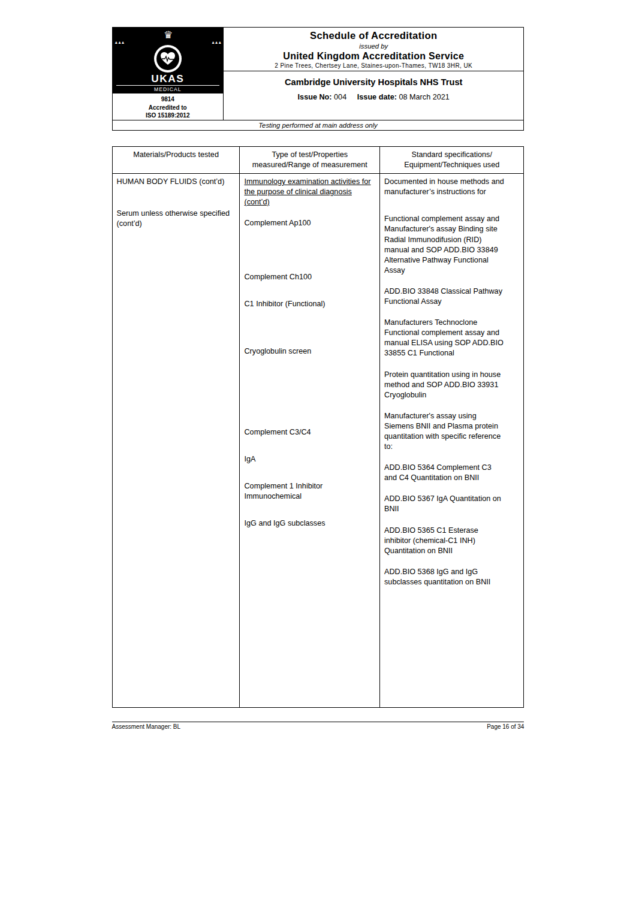| ♛ ▲▲▲ ▲▲▲ UKAS MEDICAL 9814 Accredited to ISO 15189:2012 | Schedule of Accreditation issued by United Kingdom Accreditation Service 2 Pine Trees, Chertsey Lane, Staines-upon-Thames, TW18 3HR, UK Cambridge University Hospitals NHS Trust Issue No: 004 Issue date: 08 March 2021 |
Testing performed at main address only
| Materials/Products tested | Type of test/Properties measured/Range of measurement | Standard specifications/ Equipment/Techniques used |
| --- | --- | --- |
| HUMAN BODY FLUIDS (cont’d) Serum unless otherwise specified (cont’d) | Immunology examination activities for the purpose of clinical diagnosis (cont’d) Complement Ap100 Complement Ch100 C1 Inhibitor (Functional) Cryoglobulin screen Complement C3/C4 IgA Complement 1 Inhibitor Immunochemical IgG and IgG subclasses | Documented in house methods and manufacturer’s instructions for Functional complement assay and Manufacturer's assay Binding site Radial Immunodifusion (RID) manual and SOP ADD.BIO 33849 Alternative Pathway Functional Assay ADD.BIO 33848 Classical Pathway Functional Assay Manufacturers Technoclone Functional complement assay and manual ELISA using SOP ADD.BIO 33855 C1 Functional Protein quantitation using in house method and SOP ADD.BIO 33931 Cryoglobulin Manufacturer's assay using Siemens BNII and Plasma protein quantitation with specific reference to: ADD.BIO 5364 Complement C3 and C4 Quantitation on BNII ADD.BIO 5367 IgA Quantitation on BNII ADD.BIO 5365 C1 Esterase inhibitor (chemical-C1 INH) Quantitation on BNII ADD.BIO 5368 IgG and IgG subclasses quantitation on BNII |
Assessment Manager: BL Page 16 of 34